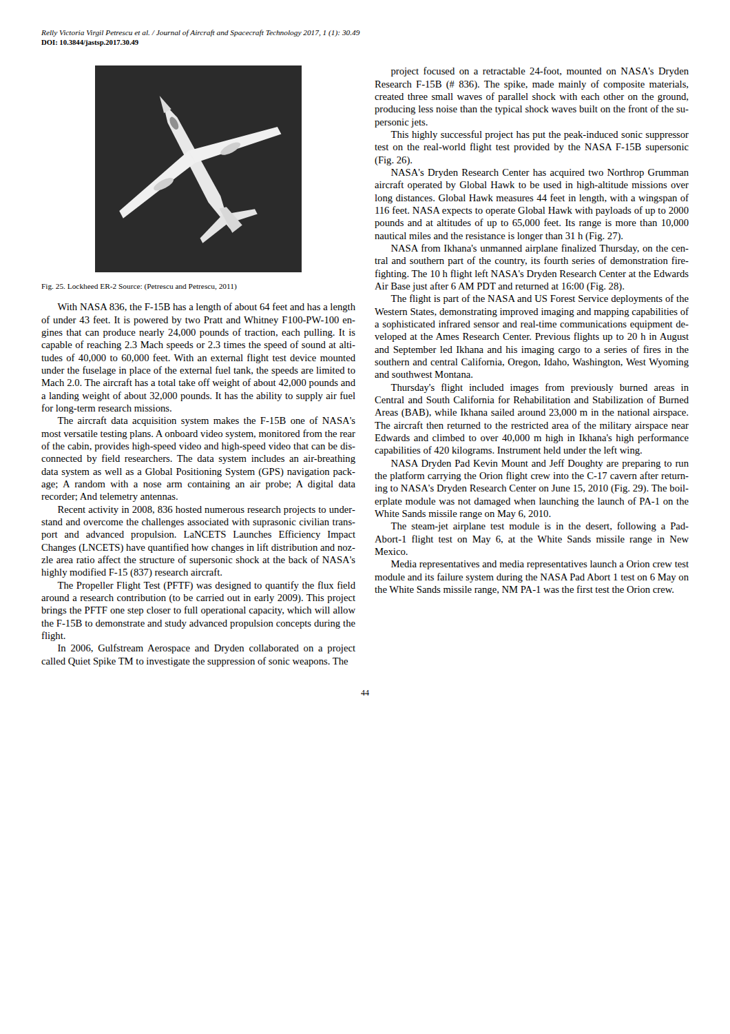Relly Victoria Virgil Petrescu et al. / Journal of Aircraft and Spacecraft Technology 2017, 1 (1): 30.49 DOI: 10.3844/jastsp.2017.30.49
Fig. 25. Lockheed ER-2 Source: (Petrescu and Petrescu, 2011)
With NASA 836, the F-15B has a length of about 64 feet and has a length of under 43 feet. It is powered by two Pratt and Whitney F100-PW-100 engines that can produce nearly 24,000 pounds of traction, each pulling. It is capable of reaching 2.3 Mach speeds or 2.3 times the speed of sound at altitudes of 40,000 to 60,000 feet. With an external flight test device mounted under the fuselage in place of the external fuel tank, the speeds are limited to Mach 2.0. The aircraft has a total take off weight of about 42,000 pounds and a landing weight of about 32,000 pounds. It has the ability to supply air fuel for long-term research missions.
The aircraft data acquisition system makes the F-15B one of NASA's most versatile testing plans. A onboard video system, monitored from the rear of the cabin, provides high-speed video and high-speed video that can be disconnected by field researchers. The data system includes an air-breathing data system as well as a Global Positioning System (GPS) navigation package; A random with a nose arm containing an air probe; A digital data recorder; And telemetry antennas.
Recent activity in 2008, 836 hosted numerous research projects to understand and overcome the challenges associated with suprasonic civilian transport and advanced propulsion. LaNCETS Launches Efficiency Impact Changes (LNCETS) have quantified how changes in lift distribution and nozzle area ratio affect the structure of supersonic shock at the back of NASA's highly modified F-15 (837) research aircraft.
The Propeller Flight Test (PFTF) was designed to quantify the flux field around a research contribution (to be carried out in early 2009). This project brings the PFTF one step closer to full operational capacity, which will allow the F-15B to demonstrate and study advanced propulsion concepts during the flight.
In 2006, Gulfstream Aerospace and Dryden collaborated on a project called Quiet Spike TM to investigate the suppression of sonic weapons. The
project focused on a retractable 24-foot, mounted on NASA's Dryden Research F-15B (# 836). The spike, made mainly of composite materials, created three small waves of parallel shock with each other on the ground, producing less noise than the typical shock waves built on the front of the supersonic jets.
This highly successful project has put the peak-induced sonic suppressor test on the real-world flight test provided by the NASA F-15B supersonic (Fig. 26).
NASA's Dryden Research Center has acquired two Northrop Grumman aircraft operated by Global Hawk to be used in high-altitude missions over long distances. Global Hawk measures 44 feet in length, with a wingspan of 116 feet. NASA expects to operate Global Hawk with payloads of up to 2000 pounds and at altitudes of up to 65,000 feet. Its range is more than 10,000 nautical miles and the resistance is longer than 31 h (Fig. 27).
NASA from Ikhana's unmanned airplane finalized Thursday, on the central and southern part of the country, its fourth series of demonstration firefighting. The 10 h flight left NASA's Dryden Research Center at the Edwards Air Base just after 6 AM PDT and returned at 16:00 (Fig. 28).
The flight is part of the NASA and US Forest Service deployments of the Western States, demonstrating improved imaging and mapping capabilities of a sophisticated infrared sensor and real-time communications equipment developed at the Ames Research Center. Previous flights up to 20 h in August and September led Ikhana and his imaging cargo to a series of fires in the southern and central California, Oregon, Idaho, Washington, West Wyoming and southwest Montana.
Thursday's flight included images from previously burned areas in Central and South California for Rehabilitation and Stabilization of Burned Areas (BAB), while Ikhana sailed around 23,000 m in the national airspace. The aircraft then returned to the restricted area of the military airspace near Edwards and climbed to over 40,000 m high in Ikhana's high performance capabilities of 420 kilograms. Instrument held under the left wing.
NASA Dryden Pad Kevin Mount and Jeff Doughty are preparing to run the platform carrying the Orion flight crew into the C-17 cavern after returning to NASA's Dryden Research Center on June 15, 2010 (Fig. 29). The boilerplate module was not damaged when launching the launch of PA-1 on the White Sands missile range on May 6, 2010.
The steam-jet airplane test module is in the desert, following a Pad-Abort-1 flight test on May 6, at the White Sands missile range in New Mexico.
Media representatives and media representatives launch a Orion crew test module and its failure system during the NASA Pad Abort 1 test on 6 May on the White Sands missile range, NM PA-1 was the first test the Orion crew.
44